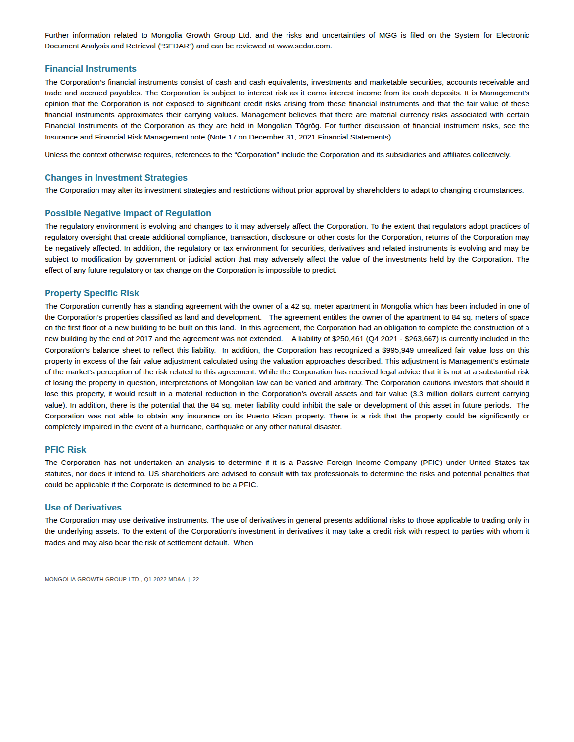Further information related to Mongolia Growth Group Ltd. and the risks and uncertainties of MGG is filed on the System for Electronic Document Analysis and Retrieval (“SEDAR”) and can be reviewed at www.sedar.com.
Financial Instruments
The Corporation’s financial instruments consist of cash and cash equivalents, investments and marketable securities, accounts receivable and trade and accrued payables. The Corporation is subject to interest risk as it earns interest income from its cash deposits. It is Management’s opinion that the Corporation is not exposed to significant credit risks arising from these financial instruments and that the fair value of these financial instruments approximates their carrying values. Management believes that there are material currency risks associated with certain Financial Instruments of the Corporation as they are held in Mongolian Tögrög. For further discussion of financial instrument risks, see the Insurance and Financial Risk Management note (Note 17 on December 31, 2021 Financial Statements).
Unless the context otherwise requires, references to the “Corporation” include the Corporation and its subsidiaries and affiliates collectively.
Changes in Investment Strategies
The Corporation may alter its investment strategies and restrictions without prior approval by shareholders to adapt to changing circumstances.
Possible Negative Impact of Regulation
The regulatory environment is evolving and changes to it may adversely affect the Corporation. To the extent that regulators adopt practices of regulatory oversight that create additional compliance, transaction, disclosure or other costs for the Corporation, returns of the Corporation may be negatively affected. In addition, the regulatory or tax environment for securities, derivatives and related instruments is evolving and may be subject to modification by government or judicial action that may adversely affect the value of the investments held by the Corporation. The effect of any future regulatory or tax change on the Corporation is impossible to predict.
Property Specific Risk
The Corporation currently has a standing agreement with the owner of a 42 sq. meter apartment in Mongolia which has been included in one of the Corporation’s properties classified as land and development. The agreement entitles the owner of the apartment to 84 sq. meters of space on the first floor of a new building to be built on this land. In this agreement, the Corporation had an obligation to complete the construction of a new building by the end of 2017 and the agreement was not extended. A liability of $250,461 (Q4 2021 - $263,667) is currently included in the Corporation’s balance sheet to reflect this liability. In addition, the Corporation has recognized a $995,949 unrealized fair value loss on this property in excess of the fair value adjustment calculated using the valuation approaches described. This adjustment is Management’s estimate of the market’s perception of the risk related to this agreement. While the Corporation has received legal advice that it is not at a substantial risk of losing the property in question, interpretations of Mongolian law can be varied and arbitrary. The Corporation cautions investors that should it lose this property, it would result in a material reduction in the Corporation’s overall assets and fair value (3.3 million dollars current carrying value). In addition, there is the potential that the 84 sq. meter liability could inhibit the sale or development of this asset in future periods. The Corporation was not able to obtain any insurance on its Puerto Rican property. There is a risk that the property could be significantly or completely impaired in the event of a hurricane, earthquake or any other natural disaster.
PFIC Risk
The Corporation has not undertaken an analysis to determine if it is a Passive Foreign Income Company (PFIC) under United States tax statutes, nor does it intend to. US shareholders are advised to consult with tax professionals to determine the risks and potential penalties that could be applicable if the Corporate is determined to be a PFIC.
Use of Derivatives
The Corporation may use derivative instruments. The use of derivatives in general presents additional risks to those applicable to trading only in the underlying assets. To the extent of the Corporation’s investment in derivatives it may take a credit risk with respect to parties with whom it trades and may also bear the risk of settlement default. When
MONGOLIA GROWTH GROUP LTD., Q1 2022 MD&A|22